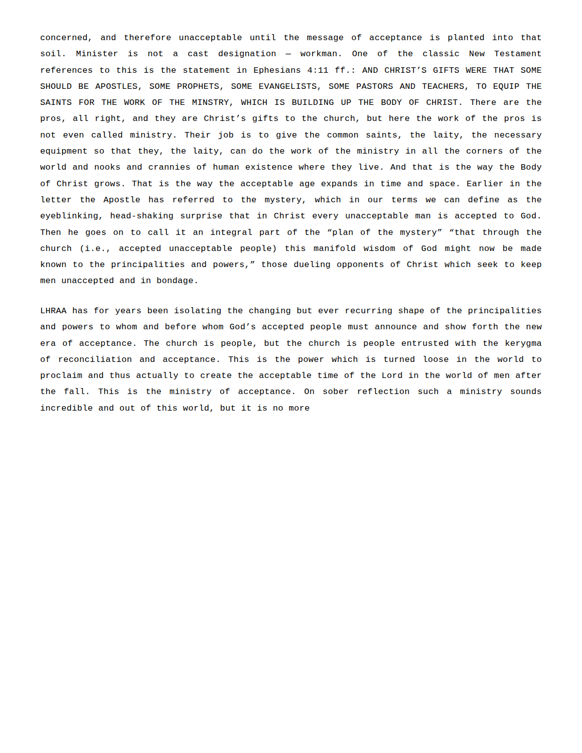concerned, and therefore unacceptable until the message of acceptance is planted into that soil. Minister is not a cast designation — workman. One of the classic New Testament references to this is the statement in Ephesians 4:11 ff.: AND CHRIST’S GIFTS WERE THAT SOME SHOULD BE APOSTLES, SOME PROPHETS, SOME EVANGELISTS, SOME PASTORS AND TEACHERS, TO EQUIP THE SAINTS FOR THE WORK OF THE MINSTRY, WHICH IS BUILDING UP THE BODY OF CHRIST. There are the pros, all right, and they are Christ’s gifts to the church, but here the work of the pros is not even called ministry. Their job is to give the common saints, the laity, the necessary equipment so that they, the laity, can do the work of the ministry in all the corners of the world and nooks and crannies of human existence where they live. And that is the way the Body of Christ grows. That is the way the acceptable age expands in time and space. Earlier in the letter the Apostle has referred to the mystery, which in our terms we can define as the eyeblinking, head-shaking surprise that in Christ every unacceptable man is accepted to God. Then he goes on to call it an integral part of the “plan of the mystery” “that through the church (i.e., accepted unacceptable people) this manifold wisdom of God might now be made known to the principalities and powers,” those dueling opponents of Christ which seek to keep men unaccepted and in bondage.
LHRAA has for years been isolating the changing but ever recurring shape of the principalities and powers to whom and before whom God’s accepted people must announce and show forth the new era of acceptance. The church is people, but the church is people entrusted with the kerygma of reconciliation and acceptance. This is the power which is turned loose in the world to proclaim and thus actually to create the acceptable time of the Lord in the world of men after the fall. This is the ministry of acceptance. On sober reflection such a ministry sounds incredible and out of this world, but it is no more